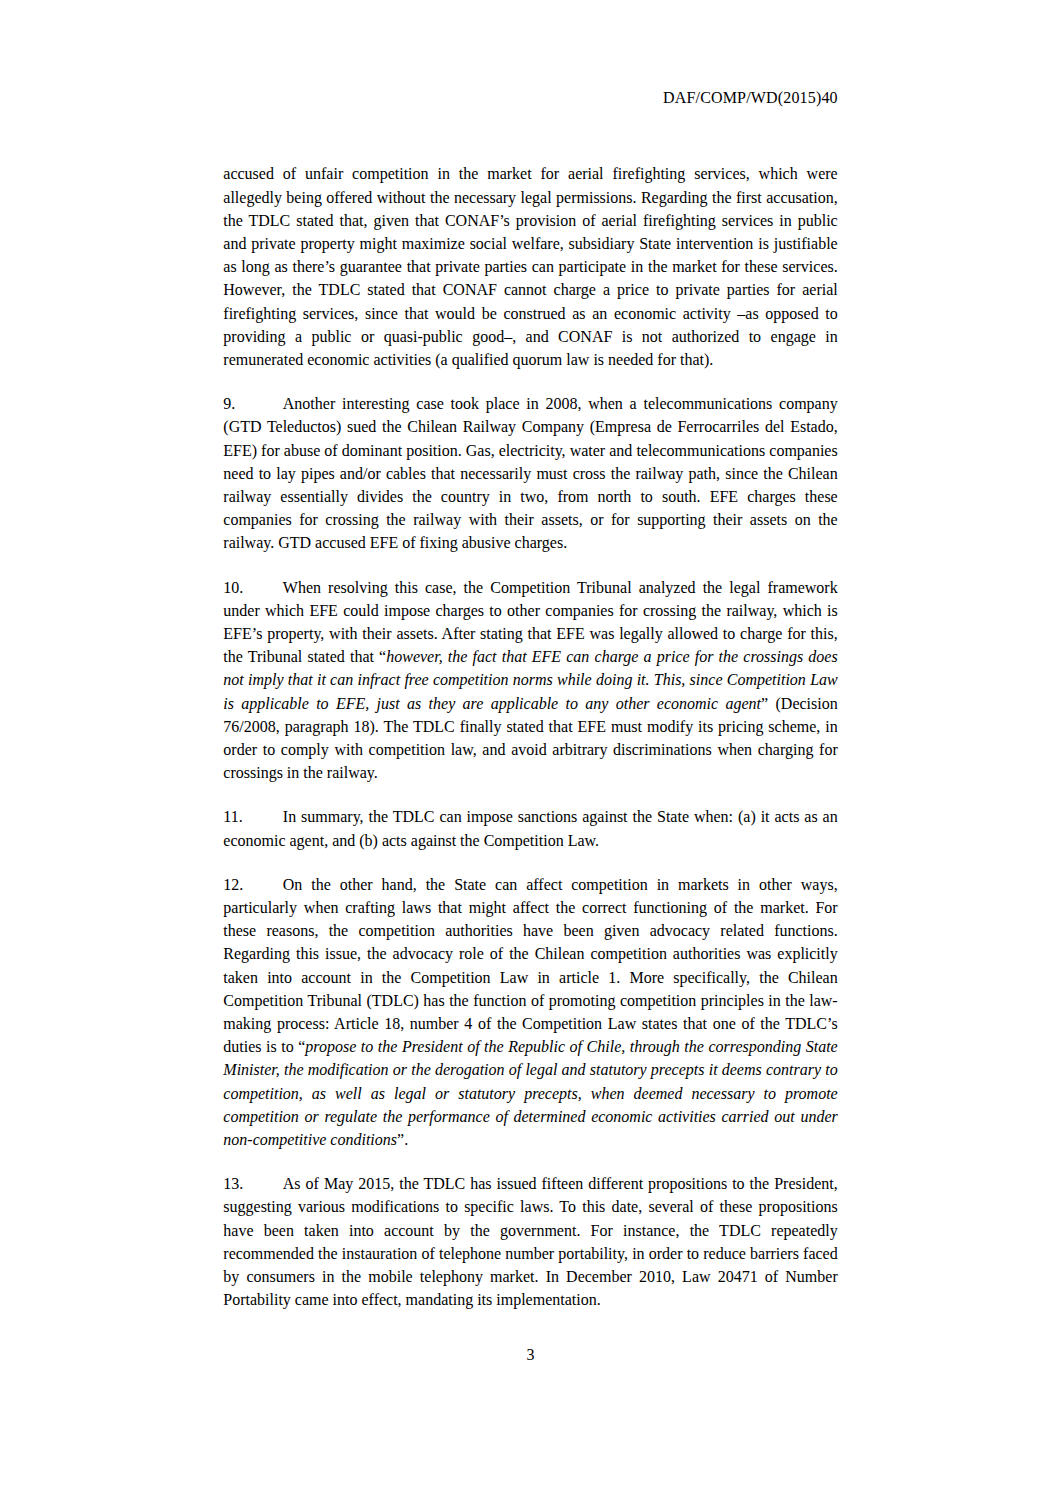DAF/COMP/WD(2015)40
accused of unfair competition in the market for aerial firefighting services, which were allegedly being offered without the necessary legal permissions. Regarding the first accusation, the TDLC stated that, given that CONAF’s provision of aerial firefighting services in public and private property might maximize social welfare, subsidiary State intervention is justifiable as long as there’s guarantee that private parties can participate in the market for these services. However, the TDLC stated that CONAF cannot charge a price to private parties for aerial firefighting services, since that would be construed as an economic activity –as opposed to providing a public or quasi-public good–, and CONAF is not authorized to engage in remunerated economic activities (a qualified quorum law is needed for that).
9. Another interesting case took place in 2008, when a telecommunications company (GTD Teleductos) sued the Chilean Railway Company (Empresa de Ferrocarriles del Estado, EFE) for abuse of dominant position. Gas, electricity, water and telecommunications companies need to lay pipes and/or cables that necessarily must cross the railway path, since the Chilean railway essentially divides the country in two, from north to south. EFE charges these companies for crossing the railway with their assets, or for supporting their assets on the railway. GTD accused EFE of fixing abusive charges.
10. When resolving this case, the Competition Tribunal analyzed the legal framework under which EFE could impose charges to other companies for crossing the railway, which is EFE’s property, with their assets. After stating that EFE was legally allowed to charge for this, the Tribunal stated that “however, the fact that EFE can charge a price for the crossings does not imply that it can infract free competition norms while doing it. This, since Competition Law is applicable to EFE, just as they are applicable to any other economic agent” (Decision 76/2008, paragraph 18). The TDLC finally stated that EFE must modify its pricing scheme, in order to comply with competition law, and avoid arbitrary discriminations when charging for crossings in the railway.
11. In summary, the TDLC can impose sanctions against the State when: (a) it acts as an economic agent, and (b) acts against the Competition Law.
12. On the other hand, the State can affect competition in markets in other ways, particularly when crafting laws that might affect the correct functioning of the market. For these reasons, the competition authorities have been given advocacy related functions. Regarding this issue, the advocacy role of the Chilean competition authorities was explicitly taken into account in the Competition Law in article 1. More specifically, the Chilean Competition Tribunal (TDLC) has the function of promoting competition principles in the law-making process: Article 18, number 4 of the Competition Law states that one of the TDLC’s duties is to “propose to the President of the Republic of Chile, through the corresponding State Minister, the modification or the derogation of legal and statutory precepts it deems contrary to competition, as well as legal or statutory precepts, when deemed necessary to promote competition or regulate the performance of determined economic activities carried out under non-competitive conditions”.
13. As of May 2015, the TDLC has issued fifteen different propositions to the President, suggesting various modifications to specific laws. To this date, several of these propositions have been taken into account by the government. For instance, the TDLC repeatedly recommended the instauration of telephone number portability, in order to reduce barriers faced by consumers in the mobile telephony market. In December 2010, Law 20471 of Number Portability came into effect, mandating its implementation.
3